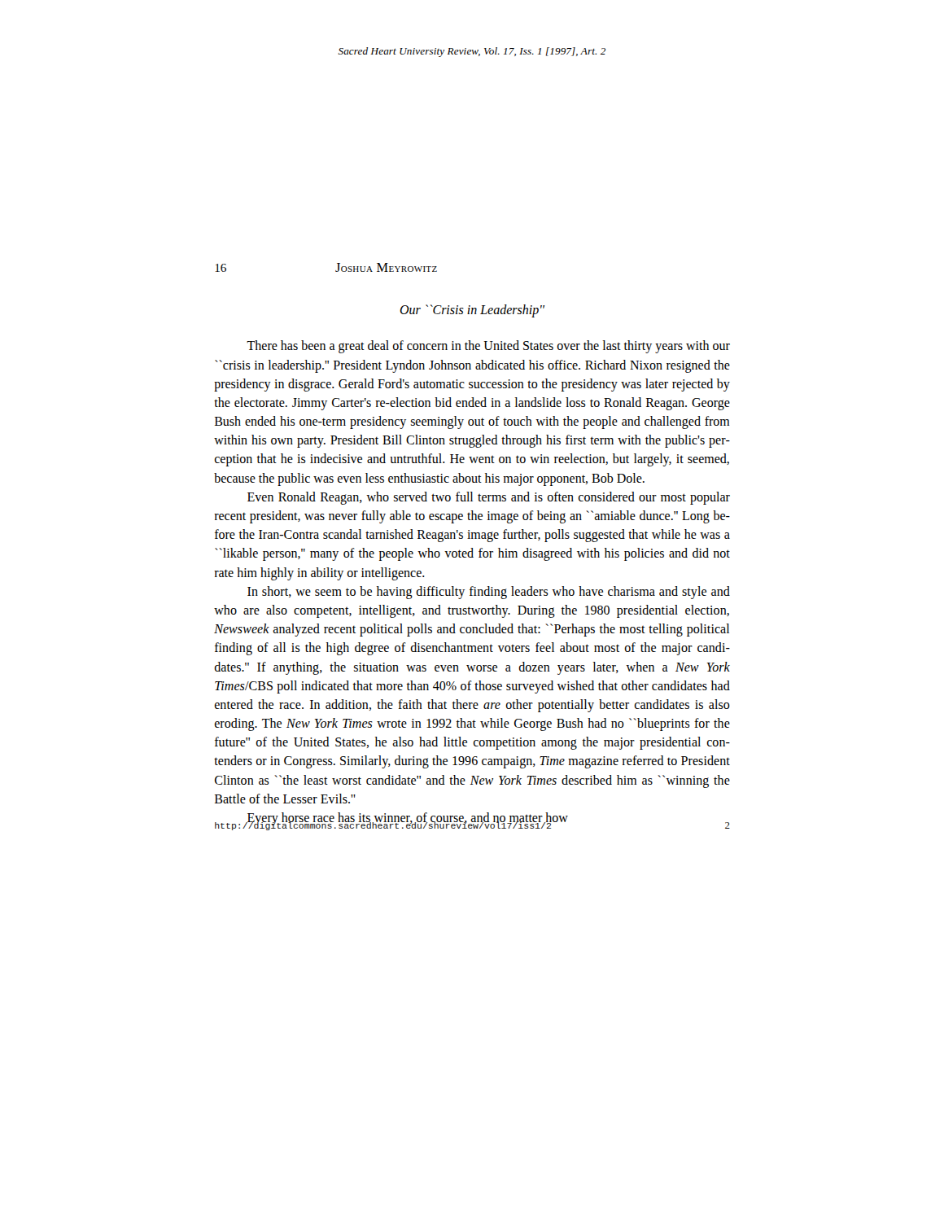Sacred Heart University Review, Vol. 17, Iss. 1 [1997], Art. 2
16 Joshua Meyrowitz
Our ``Crisis in Leadership''
There has been a great deal of concern in the United States over the last thirty years with our ``crisis in leadership.'' President Lyndon Johnson abdicated his office. Richard Nixon resigned the presidency in disgrace. Gerald Ford's automatic succession to the presidency was later rejected by the electorate. Jimmy Carter's re-election bid ended in a landslide loss to Ronald Reagan. George Bush ended his one-term presidency seemingly out of touch with the people and challenged from within his own party. President Bill Clinton struggled through his first term with the public's perception that he is indecisive and untruthful. He went on to win reelection, but largely, it seemed, because the public was even less enthusiastic about his major opponent, Bob Dole.
Even Ronald Reagan, who served two full terms and is often considered our most popular recent president, was never fully able to escape the image of being an ``amiable dunce.'' Long before the Iran-Contra scandal tarnished Reagan's image further, polls suggested that while he was a ``likable person,'' many of the people who voted for him disagreed with his policies and did not rate him highly in ability or intelligence.
In short, we seem to be having difficulty finding leaders who have charisma and style and who are also competent, intelligent, and trustworthy. During the 1980 presidential election, Newsweek analyzed recent political polls and concluded that: ``Perhaps the most telling political finding of all is the high degree of disenchantment voters feel about most of the major candidates.'' If anything, the situation was even worse a dozen years later, when a New York Times/CBS poll indicated that more than 40% of those surveyed wished that other candidates had entered the race. In addition, the faith that there are other potentially better candidates is also eroding. The New York Times wrote in 1992 that while George Bush had no ``blueprints for the future'' of the United States, he also had little competition among the major presidential contenders or in Congress. Similarly, during the 1996 campaign, Time magazine referred to President Clinton as ``the least worst candidate'' and the New York Times described him as ``winning the Battle of the Lesser Evils.''
Every horse race has its winner, of course, and no matter how
http://digitalcommons.sacredheart.edu/shureview/vol17/iss1/2 2